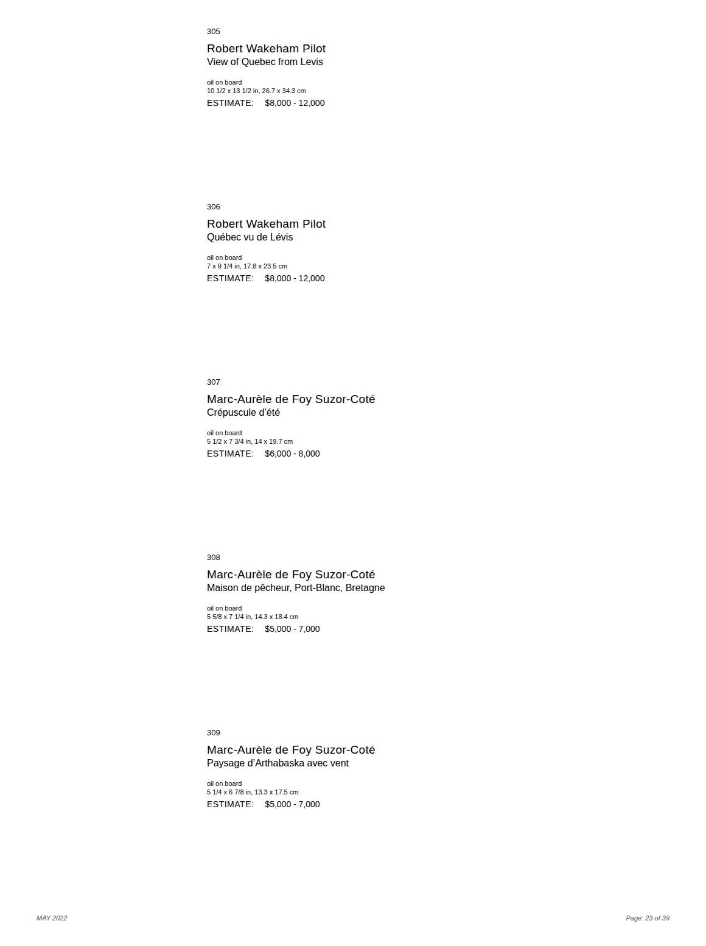305
Robert Wakeham Pilot
View of Quebec from Levis
oil on board
10 1/2 x 13 1/2 in, 26.7 x 34.3 cm
ESTIMATE:$8,000 - 12,000
306
Robert Wakeham Pilot
Québec vu de Lévis
oil on board
7 x 9 1/4 in, 17.8 x 23.5 cm
ESTIMATE:$8,000 - 12,000
307
Marc-Aurèle de Foy Suzor-Coté
Crépuscule d’été
oil on board
5 1/2 x 7 3/4 in, 14 x 19.7 cm
ESTIMATE:$6,000 - 8,000
308
Marc-Aurèle de Foy Suzor-Coté
Maison de pêcheur, Port-Blanc, Bretagne
oil on board
5 5/8 x 7 1/4 in, 14.3 x 18.4 cm
ESTIMATE:$5,000 - 7,000
309
Marc-Aurèle de Foy Suzor-Coté
Paysage d’Arthabaska avec vent
oil on board
5 1/4 x 6 7/8 in, 13.3 x 17.5 cm
ESTIMATE:$5,000 - 7,000
MAY 2022 Page: 23 of 39